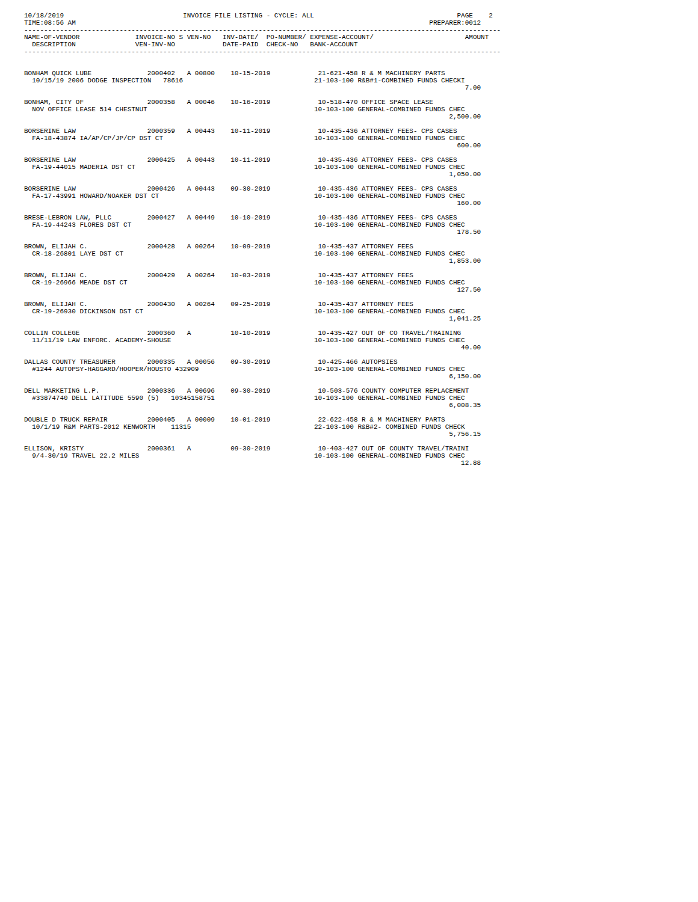10/18/2019                              INVOICE FILE LISTING - CYCLE: ALL                                    PAGE    2
TIME:08:56 AM                                                                                         PREPARER:0012
------------------------------------------------------------------------------------------------------------------------
NAME-OF-VENDOR              INVOICE-NO S VEN-NO   INV-DATE/  PO-NUMBER/ EXPENSE-ACCOUNT/                       AMOUNT
  DESCRIPTION               VEN-INV-NO            DATE-PAID  CHECK-NO   BANK-ACCOUNT
------------------------------------------------------------------------------------------------------------------------


BONHAM QUICK LUBE              2000402   A 00800    10-15-2019            21-621-458 R & M MACHINERY PARTS
  10/15/19 2006 DODGE INSPECTION   78616                                 21-103-100 R&B#1-COMBINED FUNDS CHECKI
                                                                                                               7.00

BONHAM, CITY OF                2000358   A 00046    10-16-2019            10-518-470 OFFICE SPACE LEASE
  NOV OFFICE LEASE 514 CHESTNUT                                          10-103-100 GENERAL-COMBINED FUNDS CHEC
                                                                                                           2,500.00

BORSERINE LAW                  2000359   A 00443    10-11-2019            10-435-436 ATTORNEY FEES- CPS CASES
  FA-18-43874 IA/AP/CP/JP/CP DST CT                                      10-103-100 GENERAL-COMBINED FUNDS CHEC
                                                                                                             600.00

BORSERINE LAW                  2000425   A 00443    10-11-2019            10-435-436 ATTORNEY FEES- CPS CASES
  FA-19-44015 MADERIA DST CT                                             10-103-100 GENERAL-COMBINED FUNDS CHEC
                                                                                                           1,050.00

BORSERINE LAW                  2000426   A 00443    09-30-2019            10-435-436 ATTORNEY FEES- CPS CASES
  FA-17-43991 HOWARD/NOAKER DST CT                                       10-103-100 GENERAL-COMBINED FUNDS CHEC
                                                                                                             160.00

BRESE-LEBRON LAW, PLLC         2000427   A 00449    10-10-2019            10-435-436 ATTORNEY FEES- CPS CASES
  FA-19-44243 FLORES DST CT                                              10-103-100 GENERAL-COMBINED FUNDS CHEC
                                                                                                             178.50

BROWN, ELIJAH C.               2000428   A 00264    10-09-2019            10-435-437 ATTORNEY FEES
  CR-18-26801 LAYE DST CT                                                10-103-100 GENERAL-COMBINED FUNDS CHEC
                                                                                                           1,853.00

BROWN, ELIJAH C.               2000429   A 00264    10-03-2019            10-435-437 ATTORNEY FEES
  CR-19-26966 MEADE DST CT                                               10-103-100 GENERAL-COMBINED FUNDS CHEC
                                                                                                             127.50

BROWN, ELIJAH C.               2000430   A 00264    09-25-2019            10-435-437 ATTORNEY FEES
  CR-19-26930 DICKINSON DST CT                                           10-103-100 GENERAL-COMBINED FUNDS CHEC
                                                                                                           1,041.25

COLLIN COLLEGE                 2000360   A          10-10-2019            10-435-427 OUT OF CO TRAVEL/TRAINING
  11/11/19 LAW ENFORC. ACADEMY-SHOUSE                                    10-103-100 GENERAL-COMBINED FUNDS CHEC
                                                                                                              40.00

DALLAS COUNTY TREASURER        2000335   A 00056    09-30-2019            10-425-466 AUTOPSIES
  #1244 AUTOPSY-HAGGARD/HOOPER/HOUSTO 432909                             10-103-100 GENERAL-COMBINED FUNDS CHEC
                                                                                                           6,150.00

DELL MARKETING L.P.            2000336   A 00696    09-30-2019            10-503-576 COUNTY COMPUTER REPLACEMENT
  #33874740 DELL LATITUDE 5590 (5)   10345158751                         10-103-100 GENERAL-COMBINED FUNDS CHEC
                                                                                                           6,008.35

DOUBLE D TRUCK REPAIR          2000405   A 00009    10-01-2019            22-622-458 R & M MACHINERY PARTS
  10/1/19 R&M PARTS-2012 KENWORTH    11315                               22-103-100 R&B#2- COMBINED FUNDS CHECK
                                                                                                           5,756.15

ELLISON, KRISTY                2000361   A          09-30-2019            10-403-427 OUT OF COUNTY TRAVEL/TRAINI
  9/4-30/19 TRAVEL 22.2 MILES                                            10-103-100 GENERAL-COMBINED FUNDS CHEC
                                                                                                              12.88